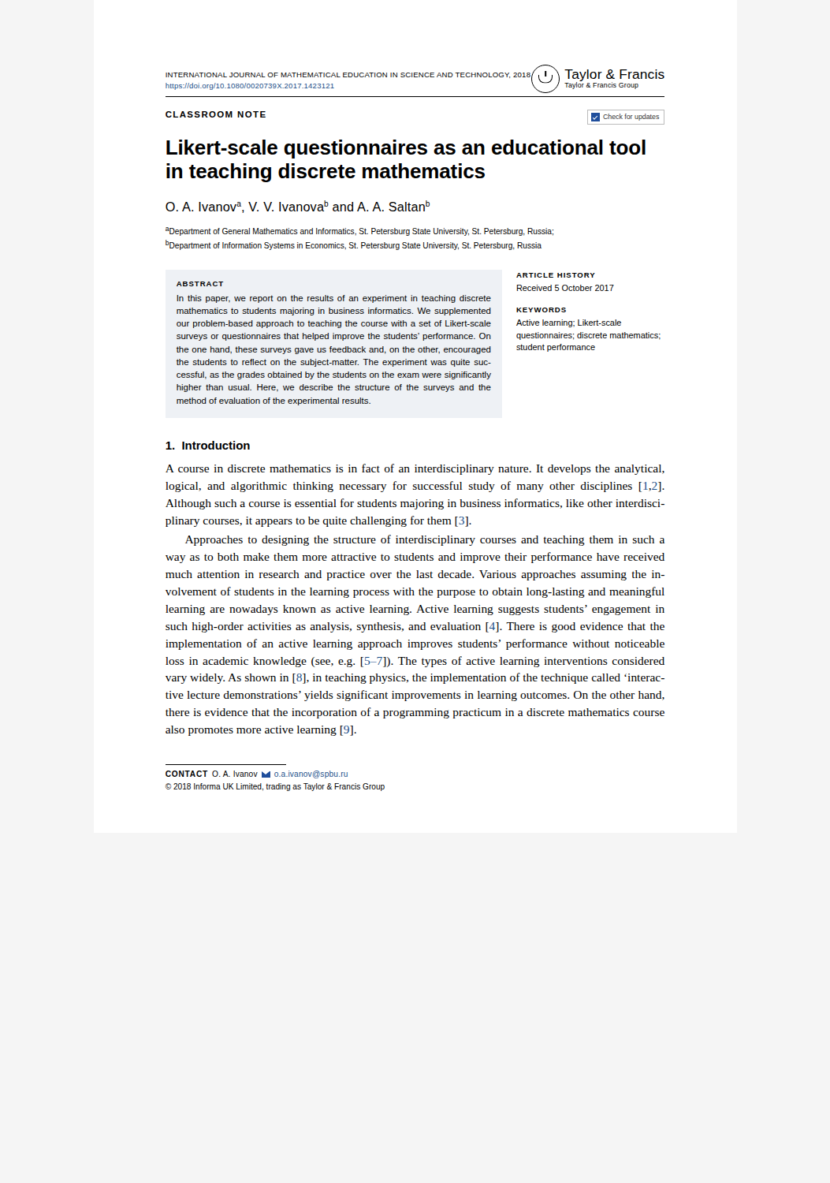INTERNATIONAL JOURNAL OF MATHEMATICAL EDUCATION IN SCIENCE AND TECHNOLOGY, 2018
https://doi.org/10.1080/0020739X.2017.1423121
Taylor & Francis
Taylor & Francis Group
Classroom Note
Check for updates
Likert-scale questionnaires as an educational tool in teaching discrete mathematics
O. A. Ivanova, V. V. Ivanovab and A. A. Saltanb
aDepartment of General Mathematics and Informatics, St. Petersburg State University, St. Petersburg, Russia;
bDepartment of Information Systems in Economics, St. Petersburg State University, St. Petersburg, Russia
Abstract
In this paper, we report on the results of an experiment in teaching discrete mathematics to students majoring in business informatics. We supplemented our problem-based approach to teaching the course with a set of Likert-scale surveys or questionnaires that helped improve the students’ performance. On the one hand, these surveys gave us feedback and, on the other, encouraged the students to reflect on the subject-matter. The experiment was quite successful, as the grades obtained by the students on the exam were significantly higher than usual. Here, we describe the structure of the surveys and the method of evaluation of the experimental results.
Article History
Received 5 October 2017
Keywords
Active learning; Likert-scale questionnaires; discrete mathematics; student performance
1. Introduction
A course in discrete mathematics is in fact of an interdisciplinary nature. It develops the analytical, logical, and algorithmic thinking necessary for successful study of many other disciplines [1,2]. Although such a course is essential for students majoring in business informatics, like other interdisciplinary courses, it appears to be quite challenging for them [3].
Approaches to designing the structure of interdisciplinary courses and teaching them in such a way as to both make them more attractive to students and improve their performance have received much attention in research and practice over the last decade. Various approaches assuming the involvement of students in the learning process with the purpose to obtain long-lasting and meaningful learning are nowadays known as active learning. Active learning suggests students’ engagement in such high-order activities as analysis, synthesis, and evaluation [4]. There is good evidence that the implementation of an active learning approach improves students’ performance without noticeable loss in academic knowledge (see, e.g. [5–7]). The types of active learning interventions considered vary widely. As shown in [8], in teaching physics, the implementation of the technique called ‘interactive lecture demonstrations’ yields significant improvements in learning outcomes. On the other hand, there is evidence that the incorporation of a programming practicum in a discrete mathematics course also promotes more active learning [9].
CONTACT O. A. Ivanov o.a.ivanov@spbu.ru
© 2018 Informa UK Limited, trading as Taylor & Francis Group